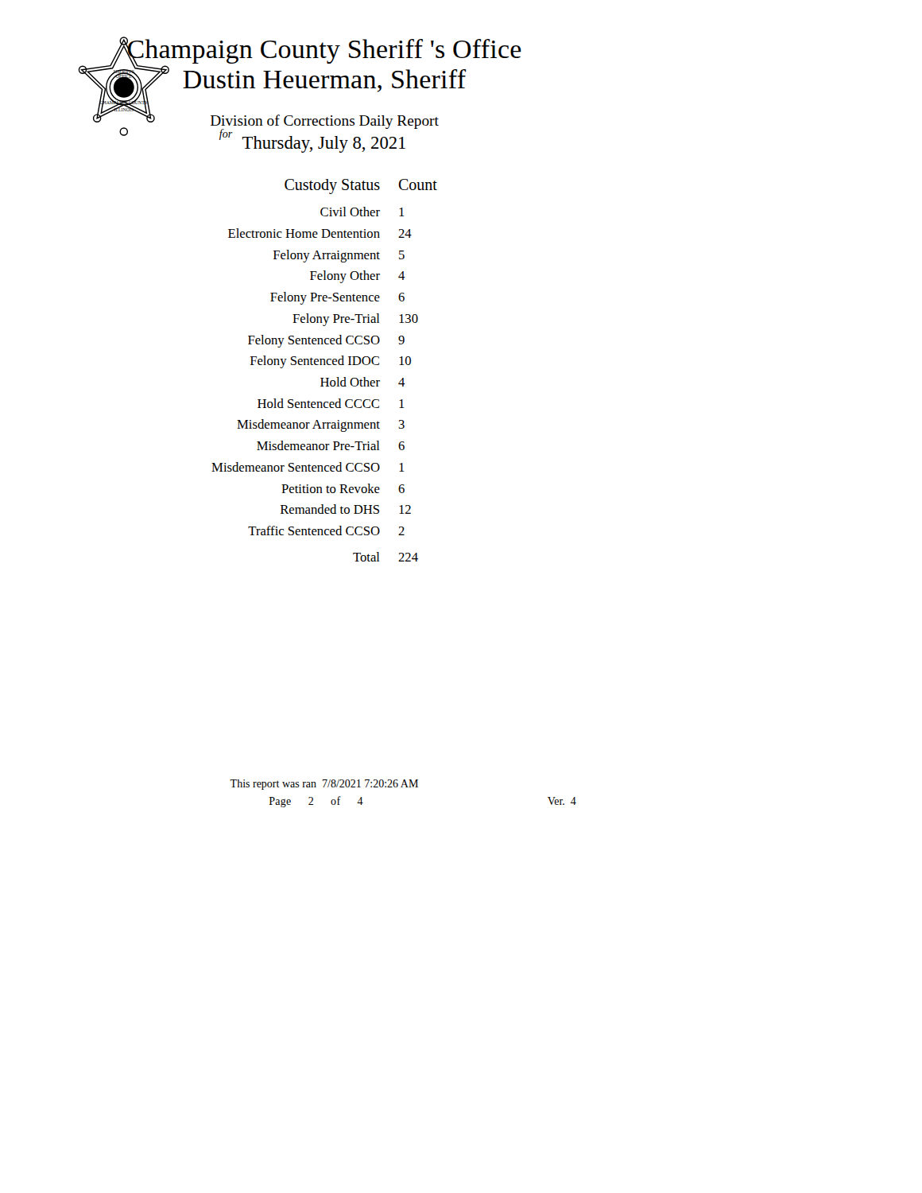SHERIFFS OFFICE CHAMPAIGN COUNTY ILLINOIS
Champaign County Sheriff 's OfficeDustin Heuerman, Sheriff
Division of Corrections Daily Report
for Thursday, July 8, 2021
| Custody Status | Count |
| --- | --- |
| Civil Other | 1 |
| Electronic Home Dentention | 24 |
| Felony Arraignment | 5 |
| Felony Other | 4 |
| Felony Pre-Sentence | 6 |
| Felony Pre-Trial | 130 |
| Felony Sentenced CCSO | 9 |
| Felony Sentenced IDOC | 10 |
| Hold Other | 4 |
| Hold Sentenced CCCC | 1 |
| Misdemeanor Arraignment | 3 |
| Misdemeanor Pre-Trial | 6 |
| Misdemeanor Sentenced CCSO | 1 |
| Petition to Revoke | 6 |
| Remanded to DHS | 12 |
| Traffic Sentenced CCSO | 2 |
| Total | 224 |
This report was ran 7/8/2021 7:20:26 AM
Page2of4 Ver. 4